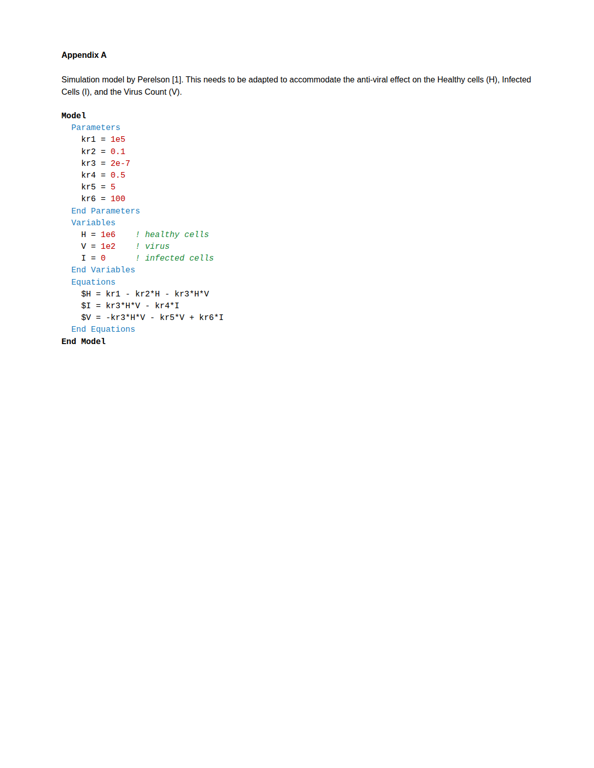Appendix A
Simulation model by Perelson [1]. This needs to be adapted to accommodate the anti-viral effect on the Healthy cells (H), Infected Cells (I), and the Virus Count (V).
Model
  Parameters
    kr1 = 1e5
    kr2 = 0.1
    kr3 = 2e-7
    kr4 = 0.5
    kr5 = 5
    kr6 = 100
  End Parameters
  Variables
    H = 1e6    ! healthy cells
    V = 1e2    ! virus
    I = 0      ! infected cells
  End Variables
  Equations
    $H = kr1 - kr2*H - kr3*H*V
    $I = kr3*H*V - kr4*I
    $V = -kr3*H*V - kr5*V + kr6*I
  End Equations
End Model